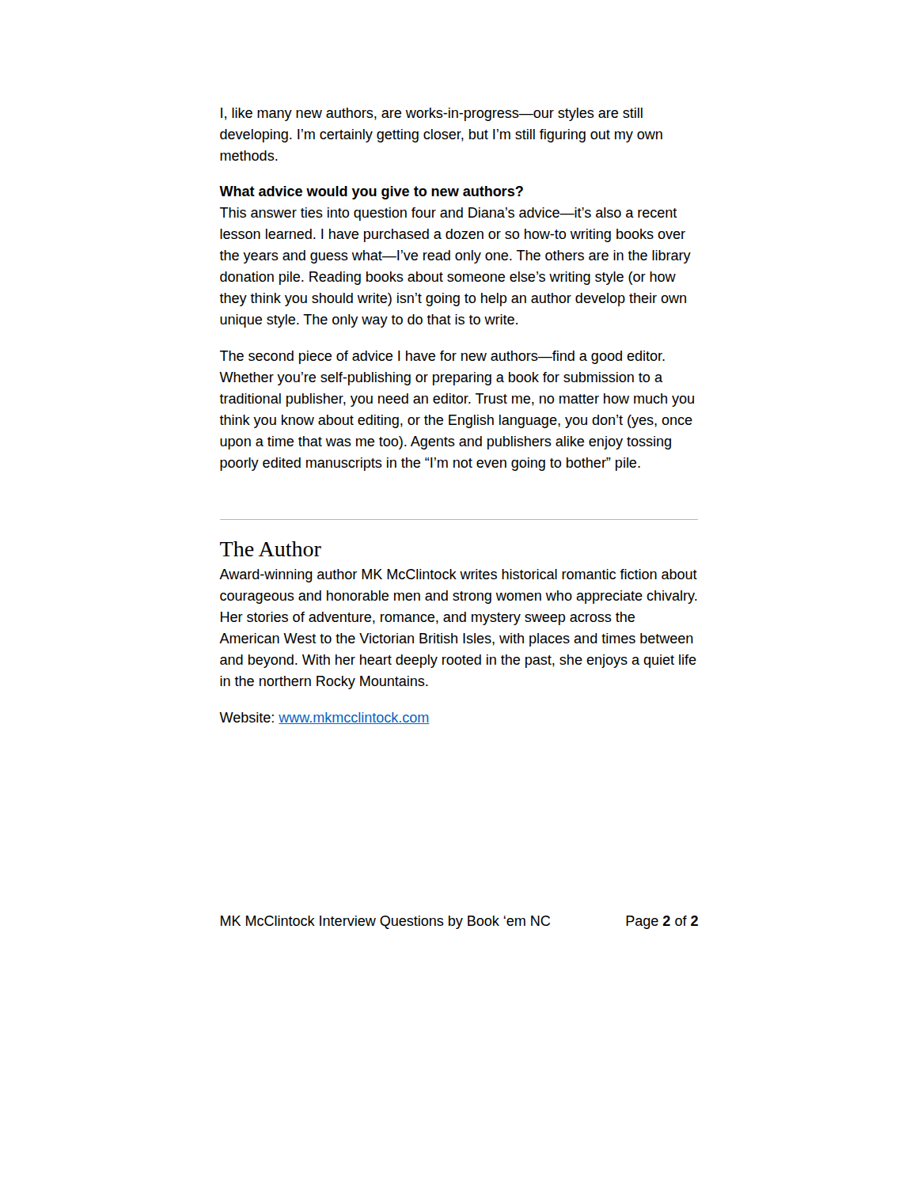I, like many new authors, are works-in-progress—our styles are still developing. I’m certainly getting closer, but I’m still figuring out my own methods.
What advice would you give to new authors?
This answer ties into question four and Diana’s advice—it’s also a recent lesson learned. I have purchased a dozen or so how-to writing books over the years and guess what—I’ve read only one. The others are in the library donation pile. Reading books about someone else’s writing style (or how they think you should write) isn’t going to help an author develop their own unique style. The only way to do that is to write.
The second piece of advice I have for new authors—find a good editor. Whether you’re self-publishing or preparing a book for submission to a traditional publisher, you need an editor. Trust me, no matter how much you think you know about editing, or the English language, you don’t (yes, once upon a time that was me too). Agents and publishers alike enjoy tossing poorly edited manuscripts in the “I’m not even going to bother” pile.
The Author
Award-winning author MK McClintock writes historical romantic fiction about courageous and honorable men and strong women who appreciate chivalry. Her stories of adventure, romance, and mystery sweep across the American West to the Victorian British Isles, with places and times between and beyond. With her heart deeply rooted in the past, she enjoys a quiet life in the northern Rocky Mountains.
Website: www.mkmcclintock.com
MK McClintock Interview Questions by Book ‘em NC Page 2 of 2